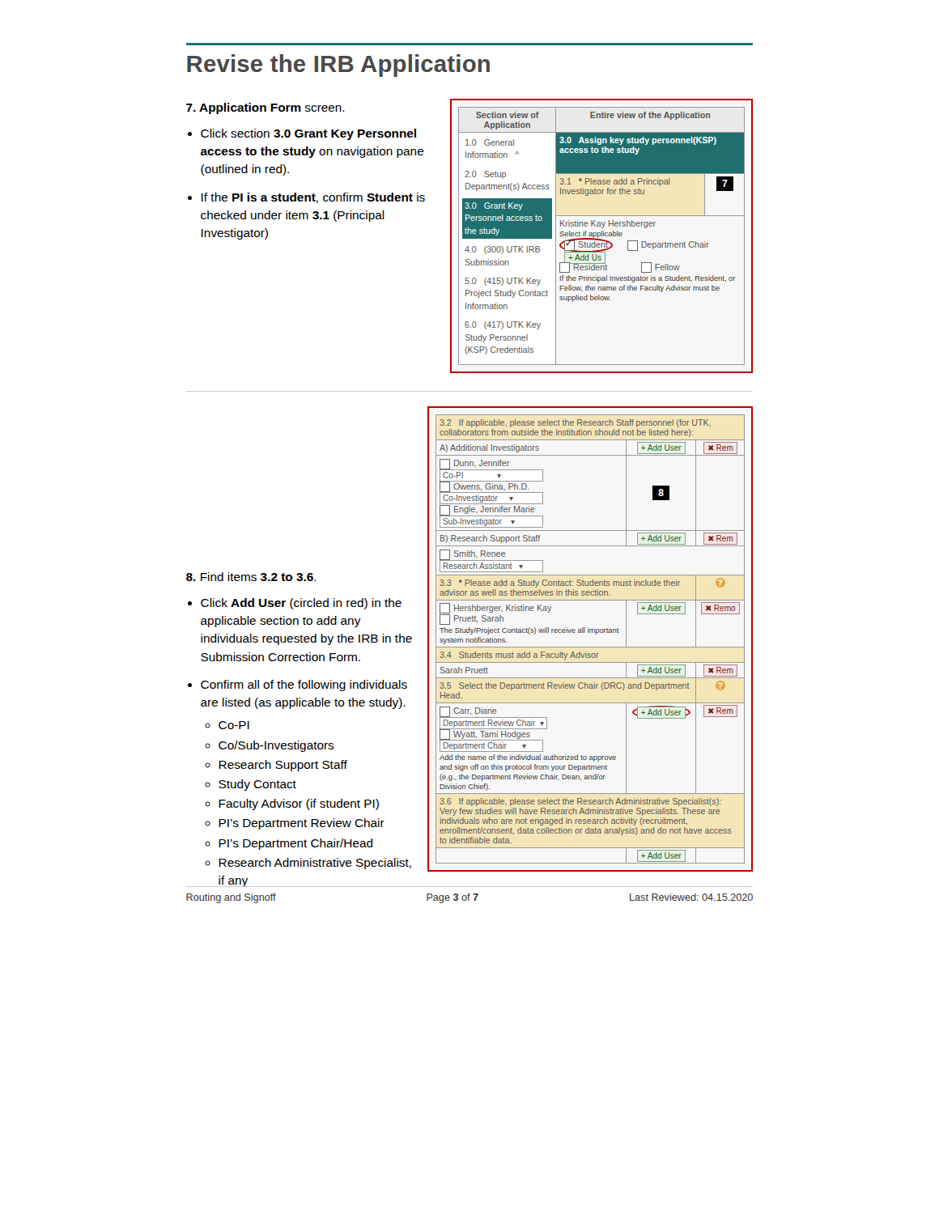Revise the IRB Application
7. Application Form screen.
Click section 3.0 Grant Key Personnel access to the study on navigation pane (outlined in red).
If the PI is a student, confirm Student is checked under item 3.1 (Principal Investigator)
| Section view of Application | Entire view of the Application |
| 1.0 General Information ^ 2.0 Setup Department(s) Access 3.0 Grant Key Personnel access to the study 4.0 (300) UTK IRB Submission 5.0 (415) UTK Key Project Study Contact Information 6.0 (417) UTK Key Study Personnel (KSP) Credentials | 3.0 Assign key study personnel(KSP) access to the study |
| 3.1 * Please add a Principal Investigator for the stu | 7 |
| Kristine Kay Hershberger Select if applicable Student Department Chair + Add Us Resident Fellow If the Principal Investigator is a Student, Resident, or Fellow, the name of the Faculty Advisor must be supplied below. |
8. Find items 3.2 to 3.6.
Click Add User (circled in red) in the applicable section to add any individuals requested by the IRB in the Submission Correction Form.
Confirm all of the following individuals are listed (as applicable to the study).
Co-PI
Co/Sub-Investigators
Research Support Staff
Study Contact
Faculty Advisor (if student PI)
PI’s Department Review Chair
PI’s Department Chair/Head
Research Administrative Specialist, if any
| 3.2 If applicable, please select the Research Staff personnel (for UTK, collaborators from outside the institution should not be listed here): |
| A) Additional Investigators | + Add User | ✖ Rem |
| Dunn, Jennifer Co-PI ▾ Owens, Gina, Ph.D. Co-Investigator ▾ Engle, Jennifer Marie Sub-Investigator ▾ | 8 | |
| B) Research Support Staff | + Add User | ✖ Rem |
| Smith, Renee Research Assistant ▾ |
| 3.3 * Please add a Study Contact: Students must include their advisor as well as themselves in this section. | ? |
| Hershberger, Kristine Kay Pruett, Sarah The Study/Project Contact(s) will receive all important system notifications. | + Add User | ✖ Remo |
| 3.4 Students must add a Faculty Advisor |
| Sarah Pruett | + Add User | ✖ Rem |
| 3.5 Select the Department Review Chair (DRC) and Department Head. | ? |
| Carr, Diane Department Review Chair ▾ Wyatt, Tami Hodges Department Chair ▾ Add the name of the individual authorized to approve and sign off on this protocol from your Department (e.g., the Department Review Chair, Dean, and/or Division Chief). | + Add User | ✖ Rem |
| 3.6 If applicable, please select the Research Administrative Specialist(s): Very few studies will have Research Administrative Specialists. These are individuals who are not engaged in research activity (recruitment, enrollment/consent, data collection or data analysis) and do not have access to identifiable data. |
| | + Add User | |
Routing and Signoff Page 3 of 7 Last Reviewed: 04.15.2020